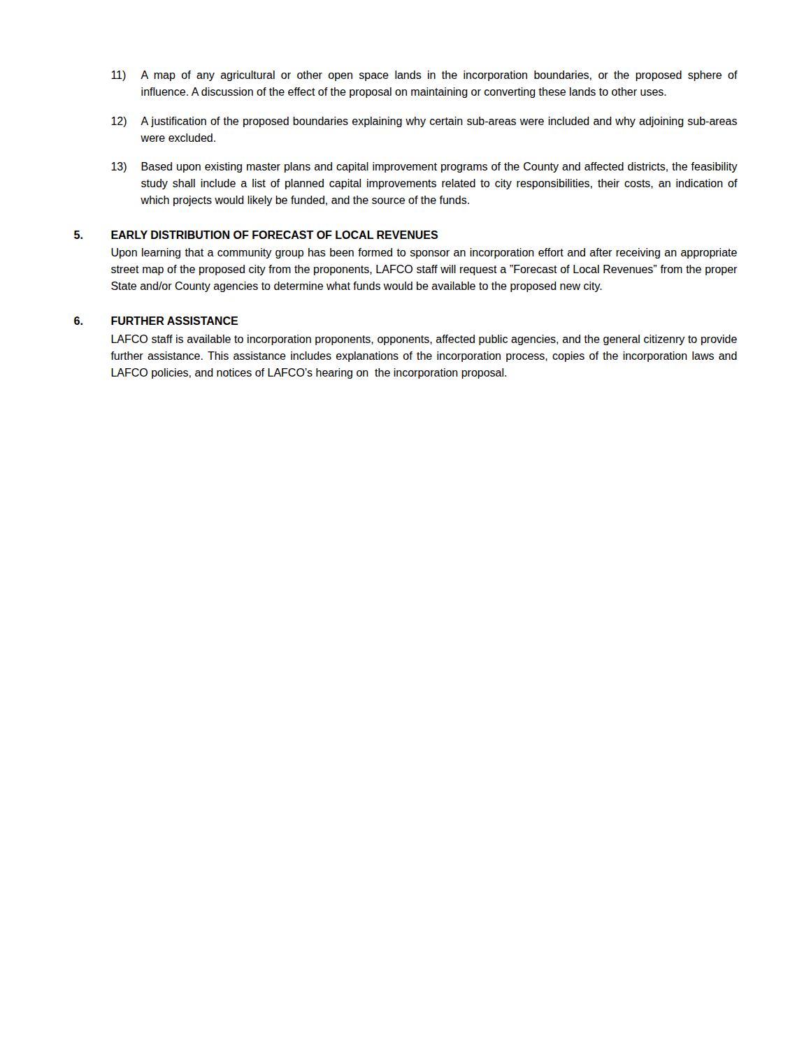A map of any agricultural or other open space lands in the incorporation boundaries, or the proposed sphere of influence. A discussion of the effect of the proposal on maintaining or converting these lands to other uses.
A justification of the proposed boundaries explaining why certain sub-areas were included and why adjoining sub-areas were excluded.
Based upon existing master plans and capital improvement programs of the County and affected districts, the feasibility study shall include a list of planned capital improvements related to city responsibilities, their costs, an indication of which projects would likely be funded, and the source of the funds.
5. EARLY DISTRIBUTION OF FORECAST OF LOCAL REVENUES
Upon learning that a community group has been formed to sponsor an incorporation effort and after receiving an appropriate street map of the proposed city from the proponents, LAFCO staff will request a ”Forecast of Local Revenues” from the proper State and/or County agencies to determine what funds would be available to the proposed new city.
6. FURTHER ASSISTANCE
LAFCO staff is available to incorporation proponents, opponents, affected public agencies, and the general citizenry to provide further assistance. This assistance includes explanations of the incorporation process, copies of the incorporation laws and LAFCO policies, and notices of LAFCO’s hearing on the incorporation proposal.